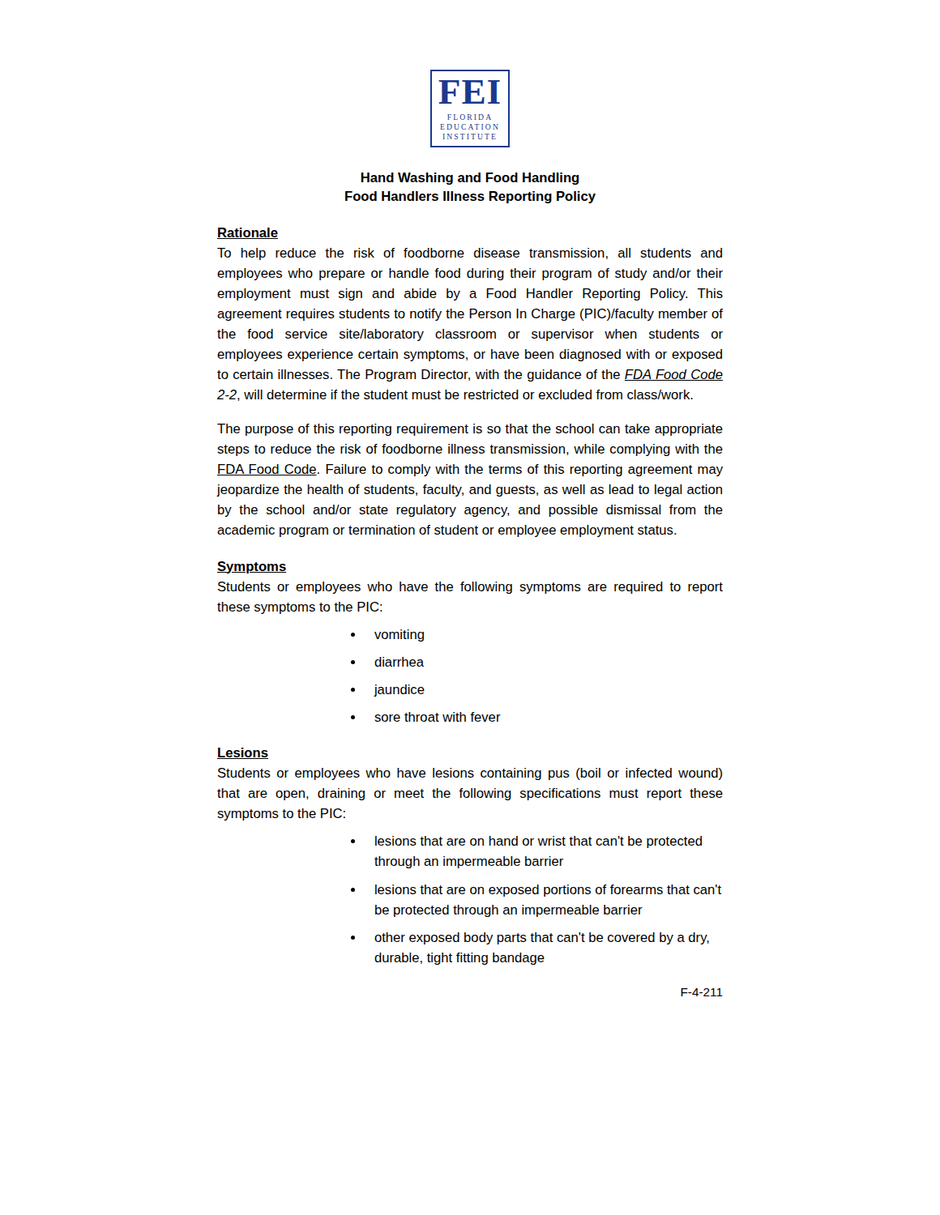FEI Florida Education Institute
Hand Washing and Food Handling
Food Handlers Illness Reporting Policy
Rationale
To help reduce the risk of foodborne disease transmission, all students and employees who prepare or handle food during their program of study and/or their employment must sign and abide by a Food Handler Reporting Policy. This agreement requires students to notify the Person In Charge (PIC)/faculty member of the food service site/laboratory classroom or supervisor when students or employees experience certain symptoms, or have been diagnosed with or exposed to certain illnesses. The Program Director, with the guidance of the FDA Food Code 2-2, will determine if the student must be restricted or excluded from class/work.
The purpose of this reporting requirement is so that the school can take appropriate steps to reduce the risk of foodborne illness transmission, while complying with the FDA Food Code. Failure to comply with the terms of this reporting agreement may jeopardize the health of students, faculty, and guests, as well as lead to legal action by the school and/or state regulatory agency, and possible dismissal from the academic program or termination of student or employee employment status.
Symptoms
Students or employees who have the following symptoms are required to report these symptoms to the PIC:
vomiting
diarrhea
jaundice
sore throat with fever
Lesions
Students or employees who have lesions containing pus (boil or infected wound) that are open, draining or meet the following specifications must report these symptoms to the PIC:
lesions that are on hand or wrist that can't be protected through an impermeable barrier
lesions that are on exposed portions of forearms that can't be protected through an impermeable barrier
other exposed body parts that can't be covered by a dry, durable, tight fitting bandage
F-4-211